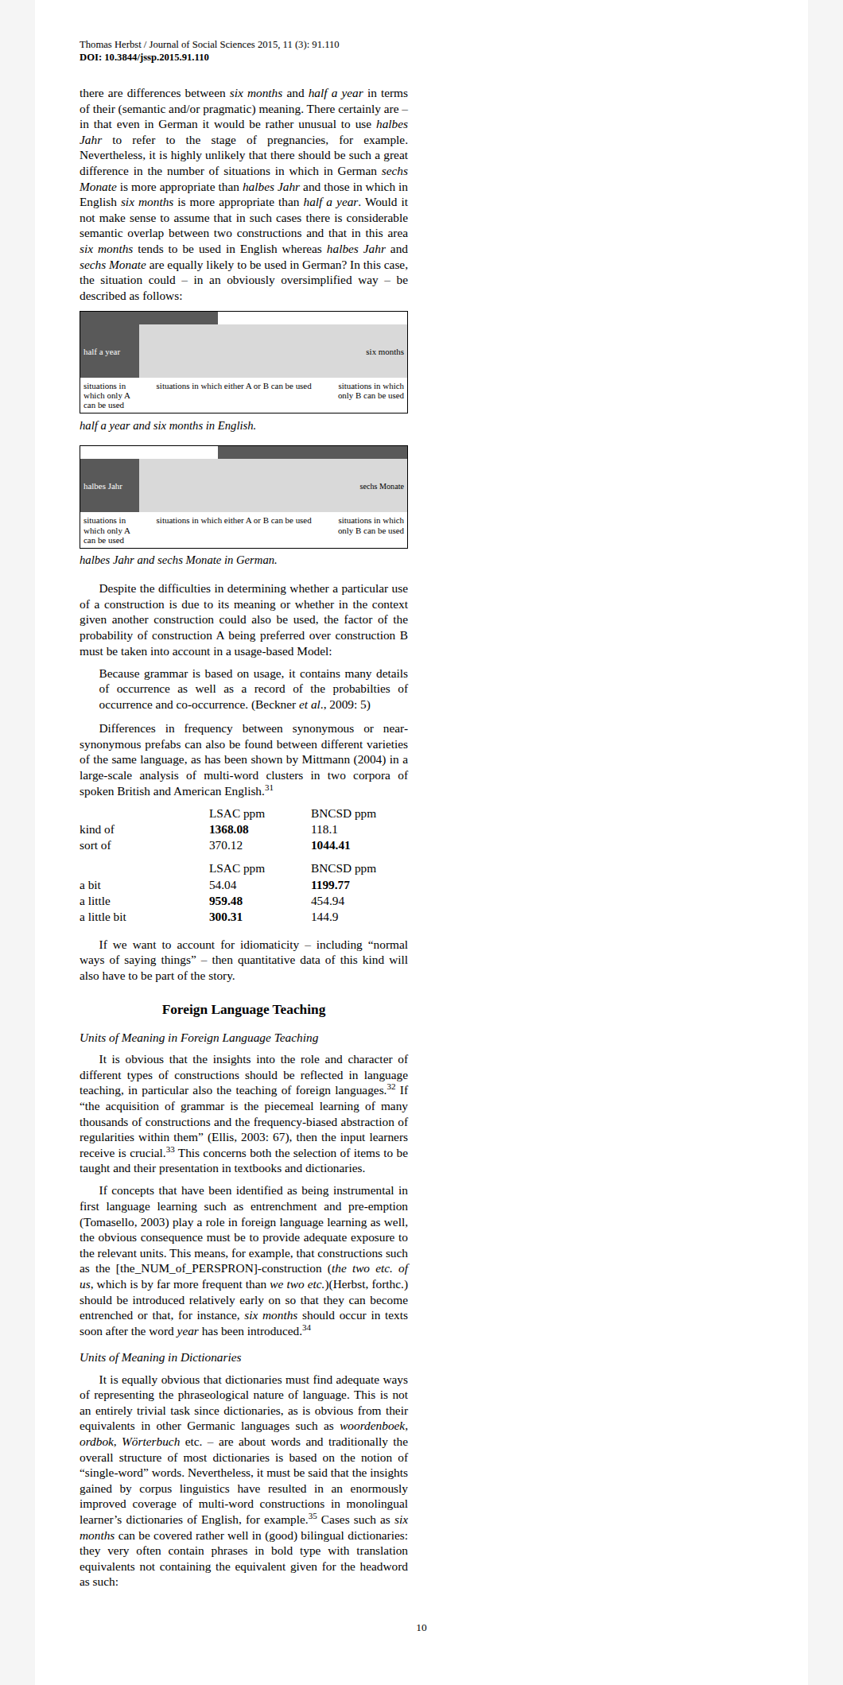Thomas Herbst / Journal of Social Sciences 2015, 11 (3): 91.110 DOI: 10.3844/jssp.2015.91.110
there are differences between six months and half a year in terms of their (semantic and/or pragmatic) meaning. There certainly are – in that even in German it would be rather unusual to use halbes Jahr to refer to the stage of pregnancies, for example. Nevertheless, it is highly unlikely that there should be such a great difference in the number of situations in which in German sechs Monate is more appropriate than halbes Jahr and those in which in English six months is more appropriate than half a year. Would it not make sense to assume that in such cases there is considerable semantic overlap between two constructions and that in this area six months tends to be used in English whereas halbes Jahr and sechs Monate are equally likely to be used in German? In this case, the situation could – in an obviously oversimplified way – be described as follows:
| half a year | | six months |
| situations in which only A can be used | situations in which either A or B can be used | situations in which only B can be used |
half a year and six months in English.
| halbes Jahr | | sechs Monate |
| situations in which only A can be used | situations in which either A or B can be used | situations in which only B can be used |
halbes Jahr and sechs Monate in German.
Despite the difficulties in determining whether a particular use of a construction is due to its meaning or whether in the context given another construction could also be used, the factor of the probability of construction A being preferred over construction B must be taken into account in a usage-based Model:
Because grammar is based on usage, it contains many details of occurrence as well as a record of the probabilties of occurrence and co-occurrence. (Beckner et al., 2009: 5)
Differences in frequency between synonymous or near-synonymous prefabs can also be found between different varieties of the same language, as has been shown by Mittmann (2004) in a large-scale analysis of multi-word clusters in two corpora of spoken British and American English.31
| | LSAC ppm | BNCSD ppm |
| kind of | 1368.08 | 118.1 |
| sort of | 370.12 | 1044.41 |
| | LSAC ppm | BNCSD ppm |
| a bit | 54.04 | 1199.77 |
| a little | 959.48 | 454.94 |
| a little bit | 300.31 | 144.9 |
If we want to account for idiomaticity – including “normal ways of saying things” – then quantitative data of this kind will also have to be part of the story.
Foreign Language Teaching
Units of Meaning in Foreign Language Teaching
It is obvious that the insights into the role and character of different types of constructions should be reflected in language teaching, in particular also the teaching of foreign languages.32 If “the acquisition of grammar is the piecemeal learning of many thousands of constructions and the frequency-biased abstraction of regularities within them” (Ellis, 2003: 67), then the input learners receive is crucial.33 This concerns both the selection of items to be taught and their presentation in textbooks and dictionaries.
If concepts that have been identified as being instrumental in first language learning such as entrenchment and pre-emption (Tomasello, 2003) play a role in foreign language learning as well, the obvious consequence must be to provide adequate exposure to the relevant units. This means, for example, that constructions such as the [the_NUM_of_PERSPRON]-construction (the two etc. of us, which is by far more frequent than we two etc.)(Herbst, forthc.) should be introduced relatively early on so that they can become entrenched or that, for instance, six months should occur in texts soon after the word year has been introduced.34
Units of Meaning in Dictionaries
It is equally obvious that dictionaries must find adequate ways of representing the phraseological nature of language. This is not an entirely trivial task since dictionaries, as is obvious from their equivalents in other Germanic languages such as woordenboek, ordbok, Wörterbuch etc. – are about words and traditionally the overall structure of most dictionaries is based on the notion of “single-word” words. Nevertheless, it must be said that the insights gained by corpus linguistics have resulted in an enormously improved coverage of multi-word constructions in monolingual learner’s dictionaries of English, for example.35 Cases such as six months can be covered rather well in (good) bilingual dictionaries: they very often contain phrases in bold type with translation equivalents not containing the equivalent given for the headword as such:
10